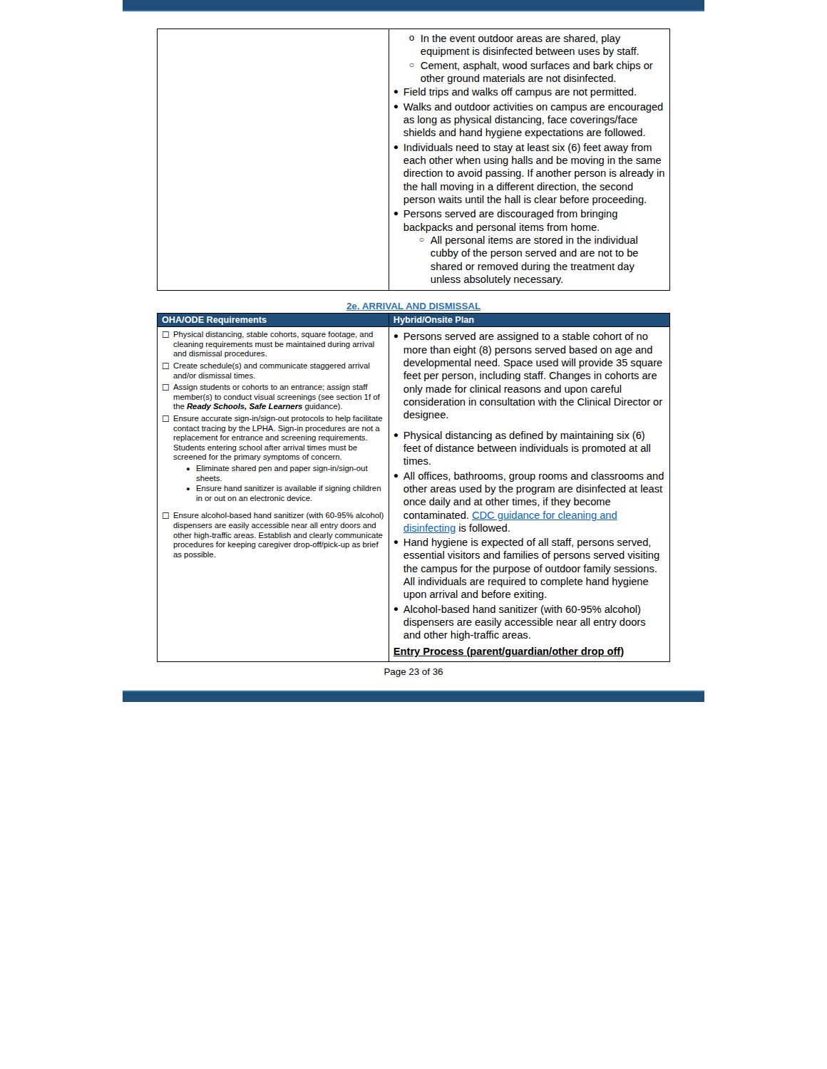| | In the event outdoor areas are shared, play equipment is disinfected between uses by staff. Cement, asphalt, wood surfaces and bark chips or other ground materials are not disinfected. Field trips and walks off campus are not permitted. Walks and outdoor activities on campus are encouraged as long as physical distancing, face coverings/face shields and hand hygiene expectations are followed. Individuals need to stay at least six (6) feet away from each other when using halls and be moving in the same direction to avoid passing. If another person is already in the hall moving in a different direction, the second person waits until the hall is clear before proceeding. Persons served are discouraged from bringing backpacks and personal items from home. All personal items are stored in the individual cubby of the person served and are not to be shared or removed during the treatment day unless absolutely necessary. |
2e. ARRIVAL AND DISMISSAL
| OHA/ODE Requirements | Hybrid/Onsite Plan |
| --- | --- |
| Physical distancing, stable cohorts, square footage, and cleaning requirements must be maintained during arrival and dismissal procedures. Create schedule(s) and communicate staggered arrival and/or dismissal times. Assign students or cohorts to an entrance; assign staff member(s) to conduct visual screenings (see section 1f of the Ready Schools, Safe Learners guidance). Ensure accurate sign-in/sign-out protocols to help facilitate contact tracing by the LPHA. Sign-in procedures are not a replacement for entrance and screening requirements. Students entering school after arrival times must be screened for the primary symptoms of concern. Eliminate shared pen and paper sign-in/sign-out sheets. Ensure hand sanitizer is available if signing children in or out on an electronic device. Ensure alcohol-based hand sanitizer (with 60-95% alcohol) dispensers are easily accessible near all entry doors and other high-traffic areas. Establish and clearly communicate procedures for keeping caregiver drop-off/pick-up as brief as possible. | Persons served are assigned to a stable cohort of no more than eight (8) persons served based on age and developmental need. Space used will provide 35 square feet per person, including staff. Changes in cohorts are only made for clinical reasons and upon careful consideration in consultation with the Clinical Director or designee. Physical distancing as defined by maintaining six (6) feet of distance between individuals is promoted at all times. All offices, bathrooms, group rooms and classrooms and other areas used by the program are disinfected at least once daily and at other times, if they become contaminated. CDC guidance for cleaning and disinfecting is followed. Hand hygiene is expected of all staff, persons served, essential visitors and families of persons served visiting the campus for the purpose of outdoor family sessions. All individuals are required to complete hand hygiene upon arrival and before exiting. Alcohol-based hand sanitizer (with 60-95% alcohol) dispensers are easily accessible near all entry doors and other high-traffic areas. Entry Process (parent/guardian/other drop off) |
Page 23 of 36